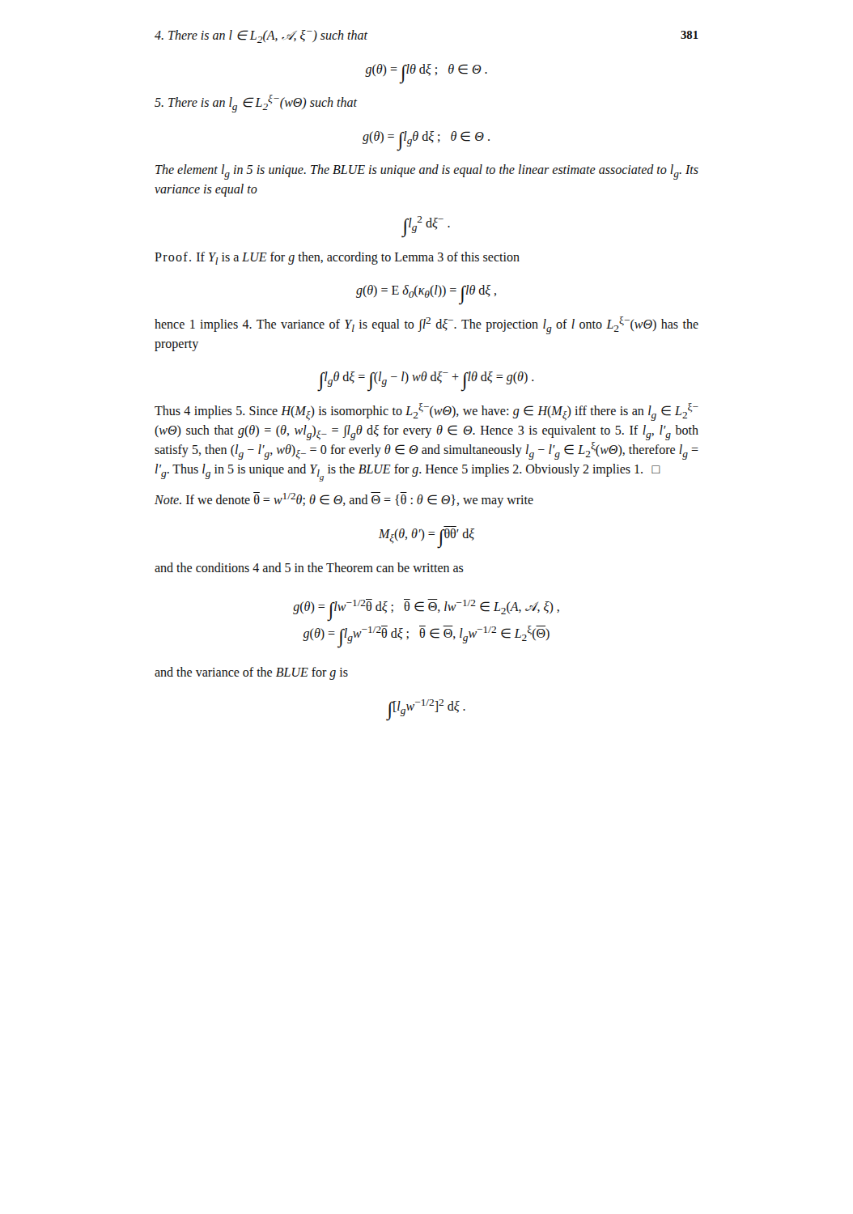381
4. There is an l ∈ L2(A, 𝒜, ξ−) such that
g(θ) = ∫lθ dξ ; θ ∈ Θ .
5. There is an lg ∈ L2ξ−(wΘ) such that
g(θ) = ∫lgθ dξ ; θ ∈ Θ .
The element lg in 5 is unique. The BLUE is unique and is equal to the linear estimate associated to lg. Its variance is equal to
∫lg2 dξ− .
Proof. If Yl is a LUE for g then, according to Lemma 3 of this section
g(θ) = E δ0(κθ(l)) = ∫lθ dξ ,
hence 1 implies 4. The variance of Yl is equal to ∫l2 dξ−. The projection lg of l onto L2ξ−(wΘ) has the property
∫lgθ dξ = ∫(lg − l) wθ dξ− + ∫lθ dξ = g(θ) .
Thus 4 implies 5. Since H(Mξ) is isomorphic to L2ξ−(wΘ), we have: g ∈ H(Mξ) iff there is an lg ∈ L2ξ−(wΘ) such that g(θ) = (θ, wlg)ξ− = ∫lgθ dξ for every θ ∈ Θ. Hence 3 is equivalent to 5. If lg, l′g both satisfy 5, then (lg − l′g, wθ)ξ− = 0 for everly θ ∈ Θ and simultaneously lg − l′g ∈ L2ξ(wΘ), therefore lg = l′g. Thus lg in 5 is unique and Ylg is the BLUE for g. Hence 5 implies 2. Obviously 2 implies 1. □
Note. If we denote θ = w1/2θ; θ ∈ Θ, and Θ = {θ : θ ∈ Θ}, we may write
Mξ(θ, θ′) = ∫θθ′ dξ
and the conditions 4 and 5 in the Theorem can be written as
g(θ) = ∫lw−1/2θ dξ ; θ ∈ Θ, lw−1/2 ∈ L2(A, 𝒜, ξ) ,
g(θ) = ∫lgw−1/2θ dξ ; θ ∈ Θ, lgw−1/2 ∈ L2ξ(Θ)
and the variance of the BLUE for g is
∫[lgw−1/2]2 dξ .